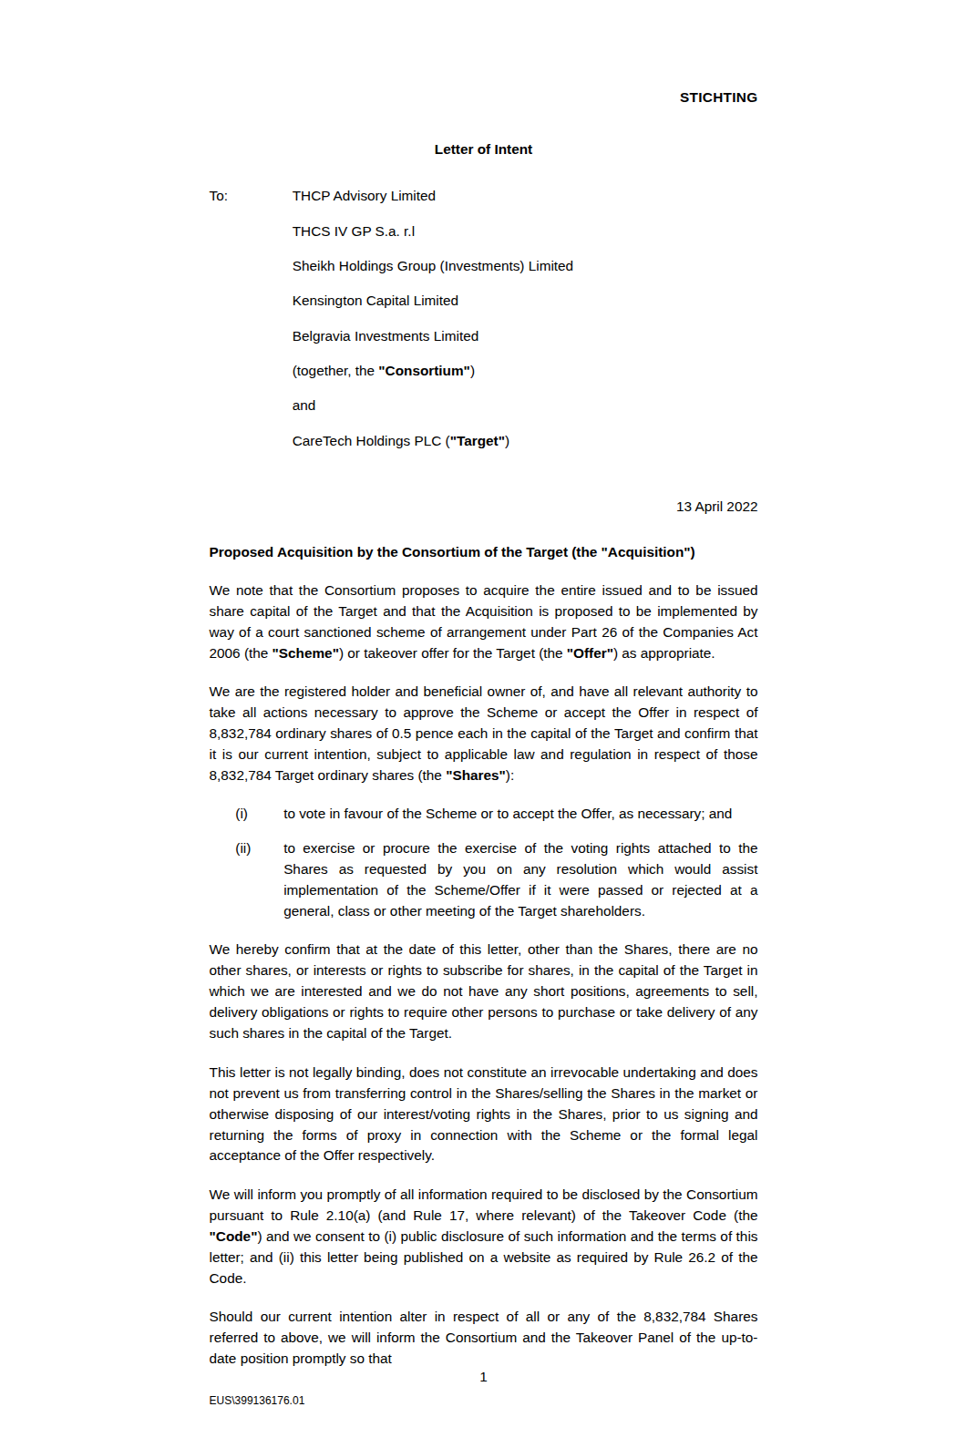STICHTING
Letter of Intent
| To: | THCP Advisory Limited |
| | THCS IV GP S.a. r.l |
| | Sheikh Holdings Group (Investments) Limited |
| | Kensington Capital Limited |
| | Belgravia Investments Limited |
| | (together, the "Consortium" ) |
| | and |
| | CareTech Holdings PLC ( "Target" ) |
13 April 2022
Proposed Acquisition by the Consortium of the Target (the "Acquisition")
We note that the Consortium proposes to acquire the entire issued and to be issued share capital of the Target and that the Acquisition is proposed to be implemented by way of a court sanctioned scheme of arrangement under Part 26 of the Companies Act 2006 (the "Scheme") or takeover offer for the Target (the "Offer") as appropriate.
We are the registered holder and beneficial owner of, and have all relevant authority to take all actions necessary to approve the Scheme or accept the Offer in respect of 8,832,784 ordinary shares of 0.5 pence each in the capital of the Target and confirm that it is our current intention, subject to applicable law and regulation in respect of those 8,832,784 Target ordinary shares (the "Shares"):
(i) to vote in favour of the Scheme or to accept the Offer, as necessary; and
(ii) to exercise or procure the exercise of the voting rights attached to the Shares as requested by you on any resolution which would assist implementation of the Scheme/Offer if it were passed or rejected at a general, class or other meeting of the Target shareholders.
We hereby confirm that at the date of this letter, other than the Shares, there are no other shares, or interests or rights to subscribe for shares, in the capital of the Target in which we are interested and we do not have any short positions, agreements to sell, delivery obligations or rights to require other persons to purchase or take delivery of any such shares in the capital of the Target.
This letter is not legally binding, does not constitute an irrevocable undertaking and does not prevent us from transferring control in the Shares/selling the Shares in the market or otherwise disposing of our interest/voting rights in the Shares, prior to us signing and returning the forms of proxy in connection with the Scheme or the formal legal acceptance of the Offer respectively.
We will inform you promptly of all information required to be disclosed by the Consortium pursuant to Rule 2.10(a) (and Rule 17, where relevant) of the Takeover Code (the "Code") and we consent to (i) public disclosure of such information and the terms of this letter; and (ii) this letter being published on a website as required by Rule 26.2 of the Code.
Should our current intention alter in respect of all or any of the 8,832,784 Shares referred to above, we will inform the Consortium and the Takeover Panel of the up-to-date position promptly so that
1
EUS\399136176.01